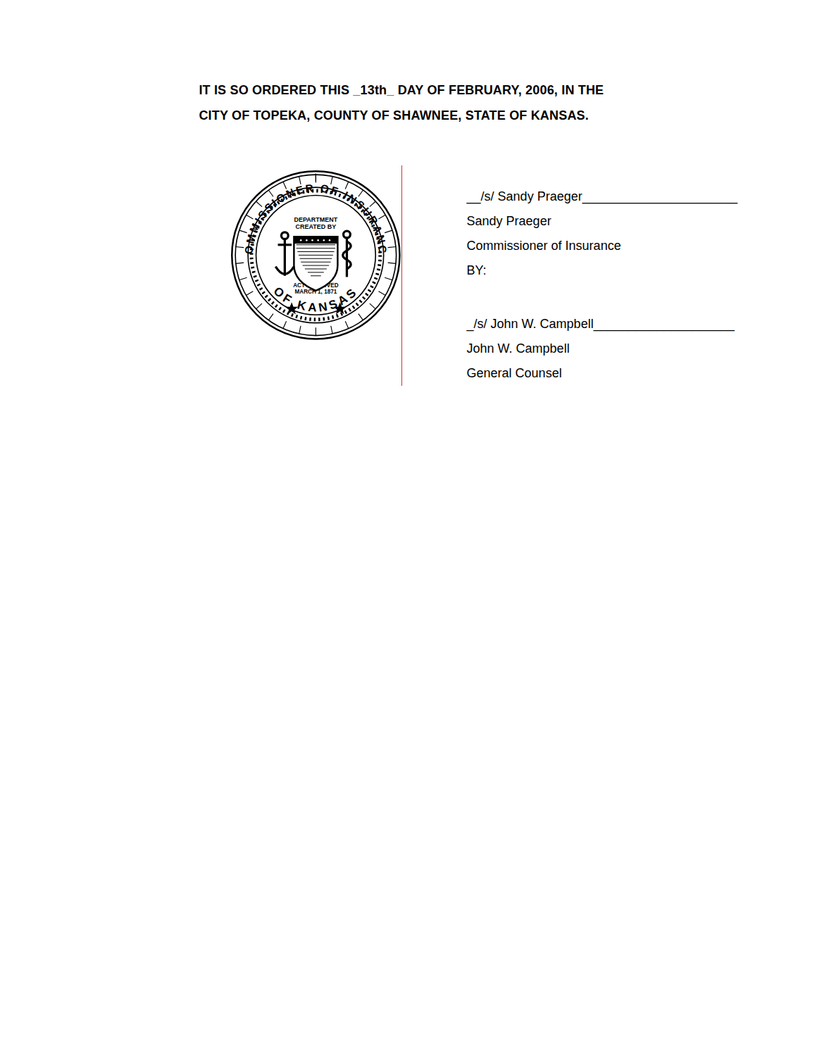IT IS SO ORDERED THIS _13th_ DAY OF FEBRUARY, 2006, IN THE CITY OF TOPEKA, COUNTY OF SHAWNEE, STATE OF KANSAS.
COMMISSIONER OF INSURANCE OF KANSAS DEPARTMENT CREATED BY ACT APPROVED MARCH 1, 1871
__/s/ Sandy Praeger______________________
Sandy Praeger
Commissioner of Insurance
BY:
_/s/ John W. Campbell____________________
John W. Campbell
General Counsel